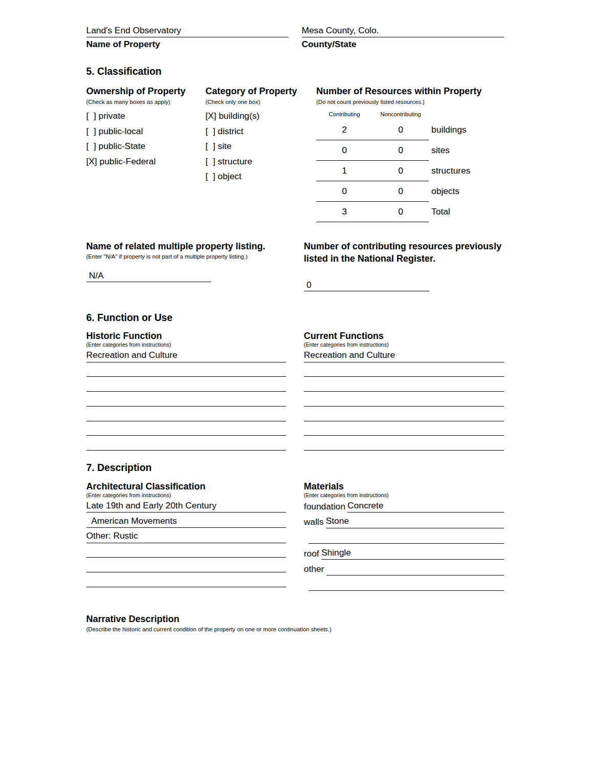Land's End Observatory Name of Property
Mesa County, Colo. County/State
5. Classification
Ownership of Property
(Check as many boxes as apply)
[ ] private
[ ] public-local
[ ] public-State
[X] public-Federal
Category of Property
(Check only one box)
[X] building(s)
[ ] district
[ ] site
[ ] structure
[ ] object
Number of Resources within Property
(Do not count previously listed resources.)
| Contributing | Noncontributing | |
| --- | --- | --- |
| 2 | 0 | buildings |
| 0 | 0 | sites |
| 1 | 0 | structures |
| 0 | 0 | objects |
| 3 | 0 | Total |
Name of related multiple property listing.
(Enter "N/A" if property is not part of a multiple property listing.)
N/A
Number of contributing resources previously listed in the National Register.
0
6. Function or Use
Historic Function
(Enter categories from instructions)
Recreation and Culture
Current Functions
(Enter categories from instructions)
Recreation and Culture
7. Description
Architectural Classification
(Enter categories from instructions)
Late 19th and Early 20th Century
American Movements
Other: Rustic
Materials
(Enter categories from instructions)
foundation Concrete
walls Stone
roof Shingle
other
Narrative Description
(Describe the historic and current condition of the property on one or more continuation sheets.)